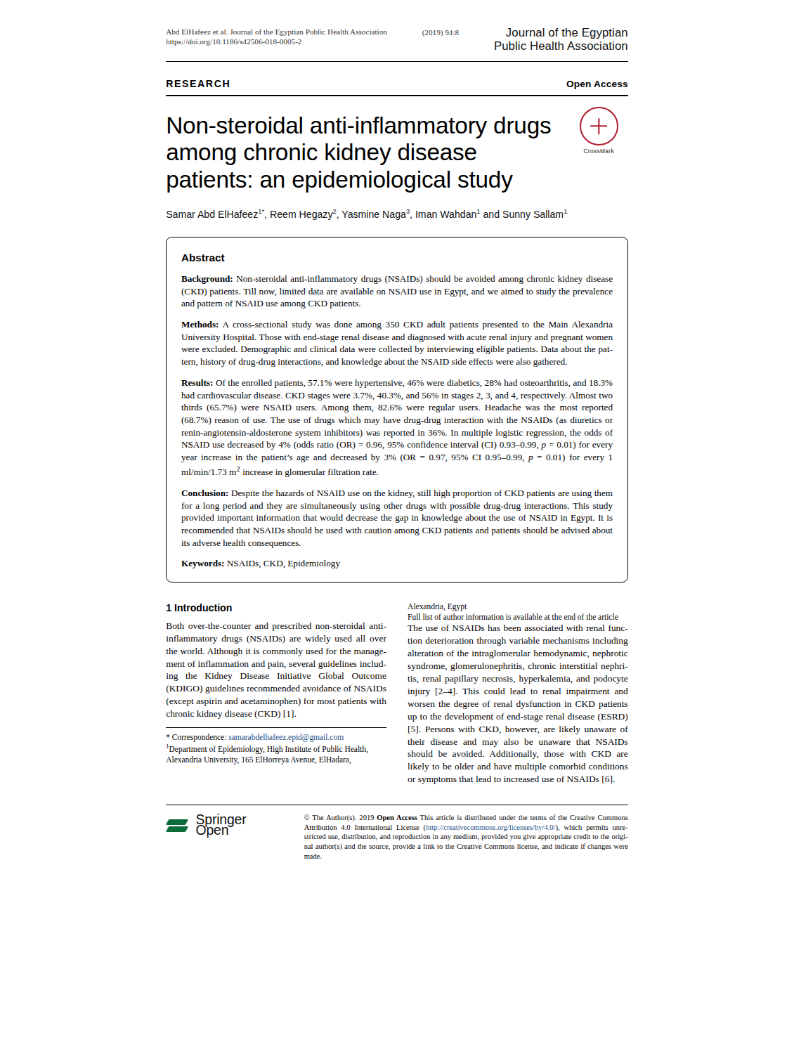Abd ElHafeez et al. Journal of the Egyptian Public Health Association
https://doi.org/10.1186/s42506-018-0005-2
(2019) 94:8
Journal of the Egyptian Public Health Association
Research
Open Access
CrossMark
Non-steroidal anti-inflammatory drugs among chronic kidney disease patients: an epidemiological study
Samar Abd ElHafeez1*, Reem Hegazy2, Yasmine Naga3, Iman Wahdan1 and Sunny Sallam1
Abstract
Background: Non-steroidal anti-inflammatory drugs (NSAIDs) should be avoided among chronic kidney disease (CKD) patients. Till now, limited data are available on NSAID use in Egypt, and we aimed to study the prevalence and pattern of NSAID use among CKD patients.
Methods: A cross-sectional study was done among 350 CKD adult patients presented to the Main Alexandria University Hospital. Those with end-stage renal disease and diagnosed with acute renal injury and pregnant women were excluded. Demographic and clinical data were collected by interviewing eligible patients. Data about the pattern, history of drug-drug interactions, and knowledge about the NSAID side effects were also gathered.
Results: Of the enrolled patients, 57.1% were hypertensive, 46% were diabetics, 28% had osteoarthritis, and 18.3% had cardiovascular disease. CKD stages were 3.7%, 40.3%, and 56% in stages 2, 3, and 4, respectively. Almost two thirds (65.7%) were NSAID users. Among them, 82.6% were regular users. Headache was the most reported (68.7%) reason of use. The use of drugs which may have drug-drug interaction with the NSAIDs (as diuretics or renin-angiotensin-aldosterone system inhibitors) was reported in 36%. In multiple logistic regression, the odds of NSAID use decreased by 4% (odds ratio (OR) = 0.96, 95% confidence interval (CI) 0.93–0.99, p = 0.01) for every year increase in the patient’s age and decreased by 3% (OR = 0.97, 95% CI 0.95–0.99, p = 0.01) for every 1 ml/min/1.73 m2 increase in glomerular filtration rate.
Conclusion: Despite the hazards of NSAID use on the kidney, still high proportion of CKD patients are using them for a long period and they are simultaneously using other drugs with possible drug-drug interactions. This study provided important information that would decrease the gap in knowledge about the use of NSAID in Egypt. It is recommended that NSAIDs should be used with caution among CKD patients and patients should be advised about its adverse health consequences.
Keywords: NSAIDs, CKD, Epidemiology
1 Introduction
Both over-the-counter and prescribed non-steroidal anti-inflammatory drugs (NSAIDs) are widely used all over the world. Although it is commonly used for the management of inflammation and pain, several guidelines including the Kidney Disease Initiative Global Outcome (KDIGO) guidelines recommended avoidance of NSAIDs (except aspirin and acetaminophen) for most patients with chronic kidney disease (CKD) [1].
* Correspondence: samarabdelhafeez.epid@gmail.com
1Department of Epidemiology, High Institute of Public Health, Alexandria University, 165 ElHorreya Avenue, ElHadara, Alexandria, Egypt
Full list of author information is available at the end of the article
The use of NSAIDs has been associated with renal function deterioration through variable mechanisms including alteration of the intraglomerular hemodynamic, nephrotic syndrome, glomerulonephritis, chronic interstitial nephritis, renal papillary necrosis, hyperkalemia, and podocyte injury [2–4]. This could lead to renal impairment and worsen the degree of renal dysfunction in CKD patients up to the development of end-stage renal disease (ESRD) [5]. Persons with CKD, however, are likely unaware of their disease and may also be unaware that NSAIDs should be avoided. Additionally, those with CKD are likely to be older and have multiple comorbid conditions or symptoms that lead to increased use of NSAIDs [6].
Springer Open
© The Author(s). 2019 Open Access This article is distributed under the terms of the Creative Commons Attribution 4.0 International License (http://creativecommons.org/licenses/by/4.0/), which permits unrestricted use, distribution, and reproduction in any medium, provided you give appropriate credit to the original author(s) and the source, provide a link to the Creative Commons license, and indicate if changes were made.